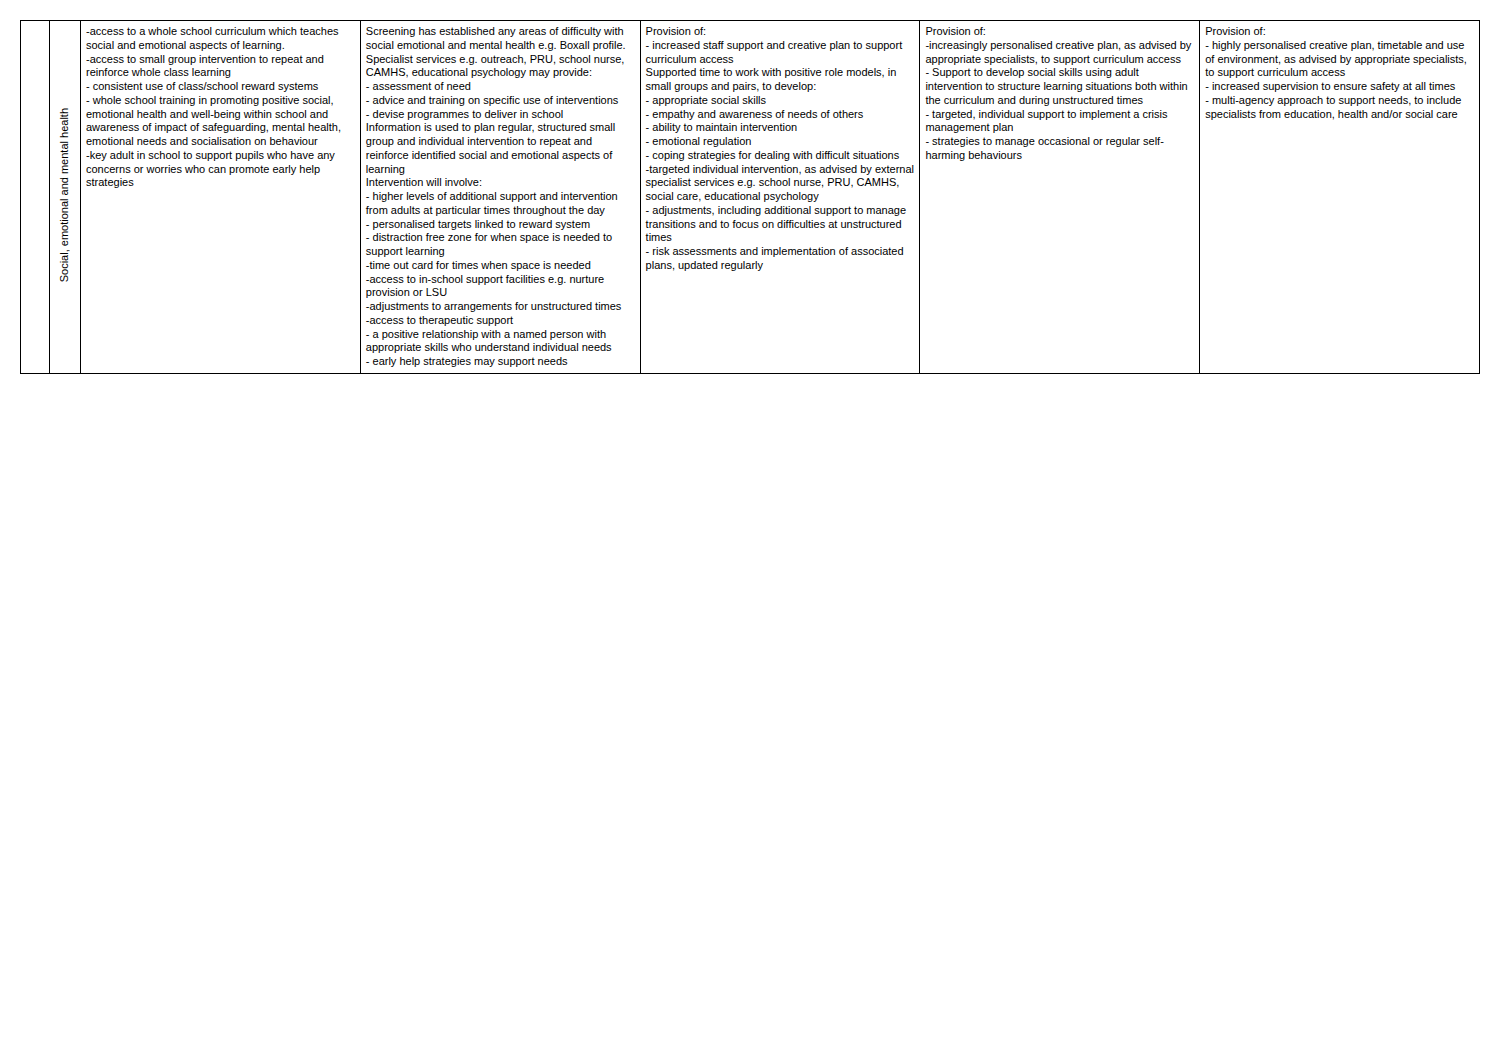| | Social, emotional and mental health | -access to a whole school curriculum which teaches social and emotional aspects of learning. -access to small group intervention to repeat and reinforce whole class learning - consistent use of class/school reward systems - whole school training in promoting positive social, emotional health and well-being within school and awareness of impact of safeguarding, mental health, emotional needs and socialisation on behaviour -key adult in school to support pupils who have any concerns or worries who can promote early help strategies | Screening has established any areas of difficulty with social emotional and mental health e.g. Boxall profile. Specialist services e.g. outreach, PRU, school nurse, CAMHS, educational psychology may provide: - assessment of need - advice and training on specific use of interventions - devise programmes to deliver in school Information is used to plan regular, structured small group and individual intervention to repeat and reinforce identified social and emotional aspects of learning Intervention will involve: - higher levels of additional support and intervention from adults at particular times throughout the day - personalised targets linked to reward system - distraction free zone for when space is needed to support learning -time out card for times when space is needed -access to in-school support facilities e.g. nurture provision or LSU -adjustments to arrangements for unstructured times -access to therapeutic support - a positive relationship with a named person with appropriate skills who understand individual needs - early help strategies may support needs | Provision of: - increased staff support and creative plan to support curriculum access Supported time to work with positive role models, in small groups and pairs, to develop: - appropriate social skills - empathy and awareness of needs of others - ability to maintain intervention - emotional regulation - coping strategies for dealing with difficult situations -targeted individual intervention, as advised by external specialist services e.g. school nurse, PRU, CAMHS, social care, educational psychology - adjustments, including additional support to manage transitions and to focus on difficulties at unstructured times - risk assessments and implementation of associated plans, updated regularly | Provision of: -increasingly personalised creative plan, as advised by appropriate specialists, to support curriculum access - Support to develop social skills using adult intervention to structure learning situations both within the curriculum and during unstructured times - targeted, individual support to implement a crisis management plan - strategies to manage occasional or regular self-harming behaviours | Provision of: - highly personalised creative plan, timetable and use of environment, as advised by appropriate specialists, to support curriculum access - increased supervision to ensure safety at all times - multi-agency approach to support needs, to include specialists from education, health and/or social care |